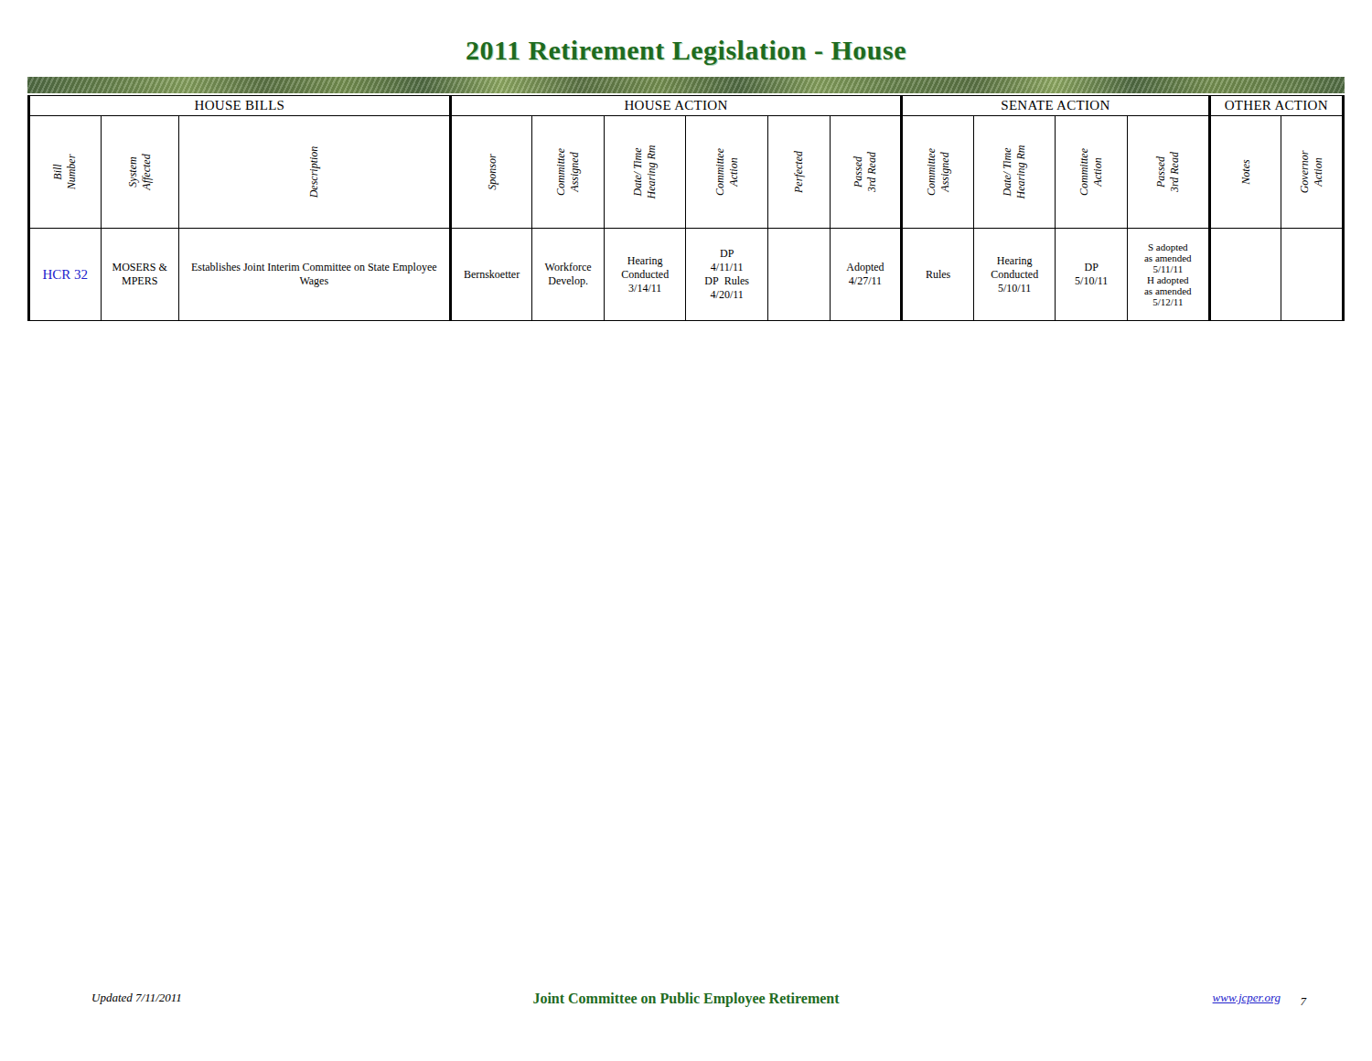2011 Retirement Legislation - House
| HOUSE BILLS | HOUSE ACTION | SENATE ACTION | OTHER ACTION |
| --- | --- | --- | --- |
| Bill Number | System Affected | Description | Sponsor | Committee Assigned | Date/ Time Hearing Rm | Committee Action | Perfected | Passed 3rd Read | Committee Assigned | Date/ Time Hearing Rm | Committee Action | Passed 3rd Read | Notes | Governor Action |
| HCR 32 | MOSERS & MPERS | Establishes Joint Interim Committee on State Employee Wages | Bernskoetter | Workforce Develop. | Hearing Conducted 3/14/11 | DP 4/11/11 DP Rules 4/20/11 | | Adopted 4/27/11 | Rules | Hearing Conducted 5/10/11 | DP 5/10/11 | S adopted as amended 5/11/11 H adopted as amended 5/12/11 | | |
Updated 7/11/2011
Joint Committee on Public Employee Retirement
www.jcper.org
7